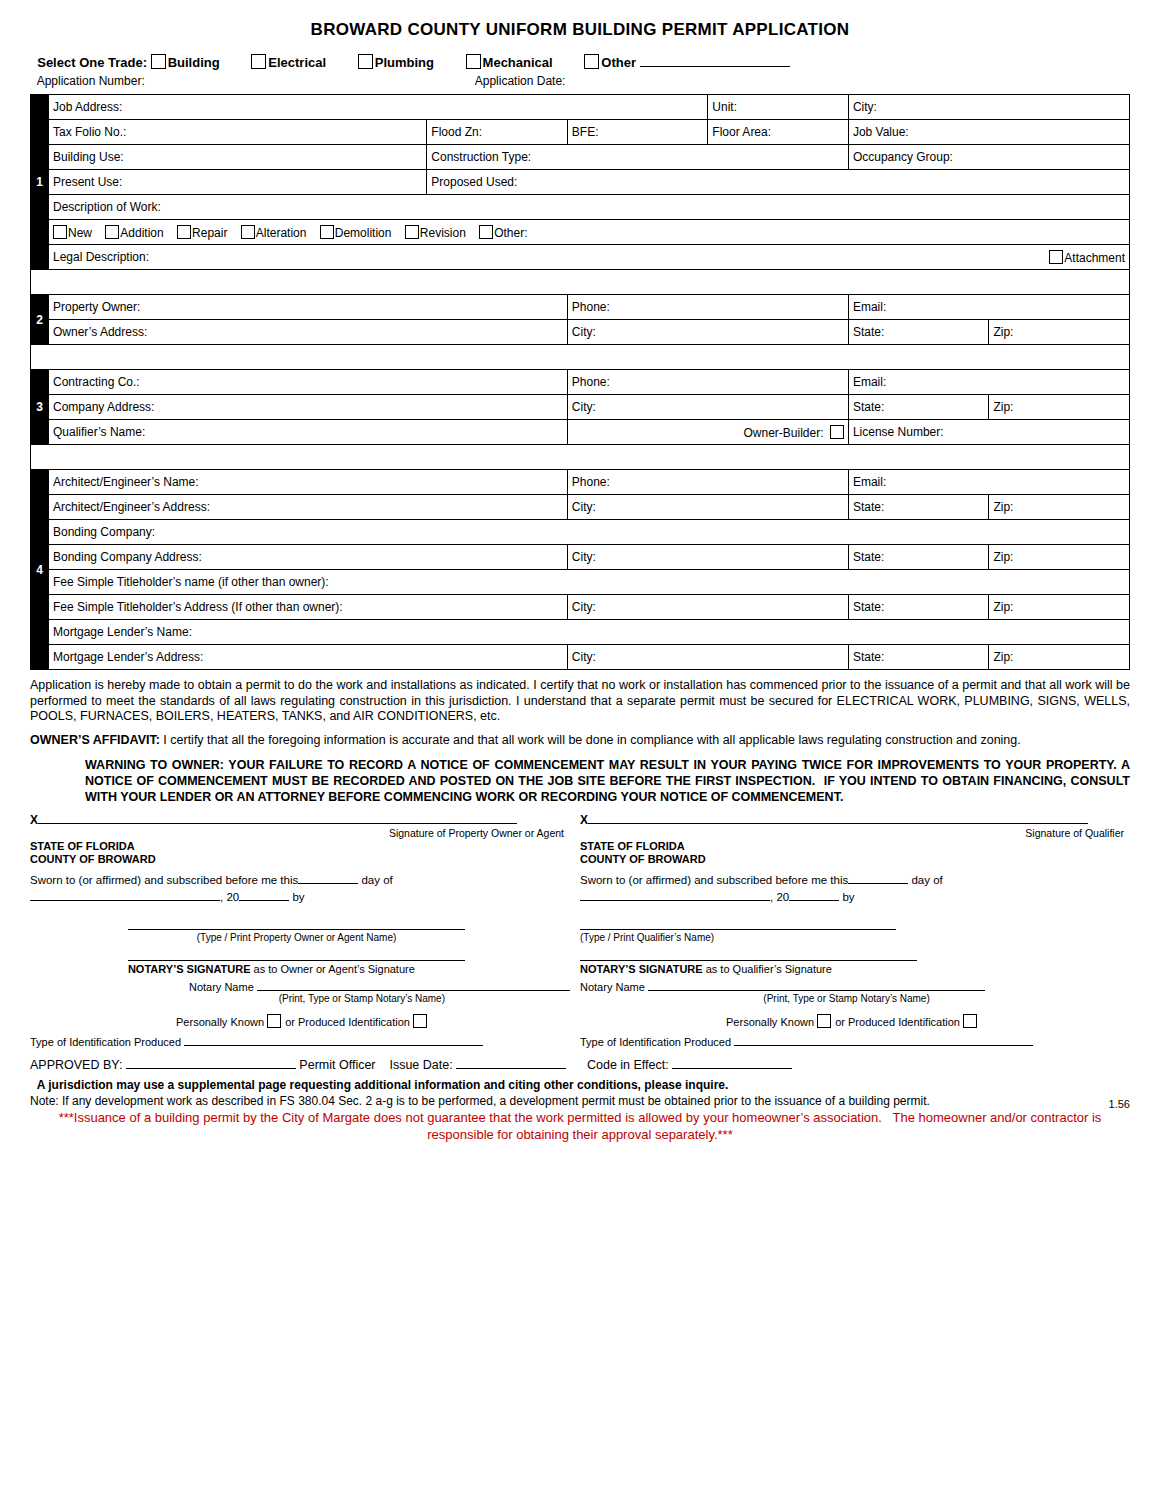BROWARD COUNTY UNIFORM BUILDING PERMIT APPLICATION
Select One Trade: Building Electrical Plumbing Mechanical Other
Application Number: Application Date:
| 1 | Job Address: | Unit: | City: |
| Tax Folio No.: | Flood Zn: | BFE: | Floor Area: | Job Value: |
| Building Use: | Construction Type: | Occupancy Group: |
| Present Use: | Proposed Used: |
| Description of Work: |
| New Addition Repair Alteration Demolition Revision Other: |
| Legal Description: Attachment |
| 2 | Property Owner: | Phone: | Email: |
| Owner’s Address: | City: | State: | Zip: |
| 3 | Contracting Co.: | Phone: | Email: |
| Company Address: | City: | State: | Zip: |
| Qualifier’s Name: | Owner-Builder: | License Number: |
| 4 | Architect/Engineer’s Name: | Phone: | Email: |
| Architect/Engineer’s Address: | City: | State: | Zip: |
| Bonding Company: |
| Bonding Company Address: | City: | State: | Zip: |
| Fee Simple Titleholder’s name (if other than owner): |
| Fee Simple Titleholder’s Address (If other than owner): | City: | State: | Zip: |
| Mortgage Lender’s Name: |
| Mortgage Lender’s Address: | City: | State: | Zip: |
Application is hereby made to obtain a permit to do the work and installations as indicated. I certify that no work or installation has commenced prior to the issuance of a permit and that all work will be performed to meet the standards of all laws regulating construction in this jurisdiction. I understand that a separate permit must be secured for ELECTRICAL WORK, PLUMBING, SIGNS, WELLS, POOLS, FURNACES, BOILERS, HEATERS, TANKS, and AIR CONDITIONERS, etc.
OWNER’S AFFIDAVIT: I certify that all the foregoing information is accurate and that all work will be done in compliance with all applicable laws regulating construction and zoning.
WARNING TO OWNER: YOUR FAILURE TO RECORD A NOTICE OF COMMENCEMENT MAY RESULT IN YOUR PAYING TWICE FOR IMPROVEMENTS TO YOUR PROPERTY. A NOTICE OF COMMENCEMENT MUST BE RECORDED AND POSTED ON THE JOB SITE BEFORE THE FIRST INSPECTION. IF YOU INTEND TO OBTAIN FINANCING, CONSULT WITH YOUR LENDER OR AN ATTORNEY BEFORE COMMENCING WORK OR RECORDING YOUR NOTICE OF COMMENCEMENT.
| X Signature of Property Owner or Agent STATE OF FLORIDA COUNTY OF BROWARD Sworn to (or affirmed) and subscribed before me this day of , 20 by (Type / Print Property Owner or Agent Name) NOTARY’S SIGNATURE as to Owner or Agent’s Signature Notary Name (Print, Type or Stamp Notary’s Name) Personally Known or Produced Identification Type of Identification Produced | X Signature of Qualifier STATE OF FLORIDA COUNTY OF BROWARD Sworn to (or affirmed) and subscribed before me this day of , 20 by (Type / Print Qualifier’s Name) NOTARY’S SIGNATURE as to Qualifier’s Signature Notary Name (Print, Type or Stamp Notary’s Name) Personally Known or Produced Identification Type of Identification Produced |
APPROVED BY: Permit Officer Issue Date: Code in Effect:
A jurisdiction may use a supplemental page requesting additional information and citing other conditions, please inquire.
Note: If any development work as described in FS 380.04 Sec. 2 a-g is to be performed, a development permit must be obtained prior to the issuance of a building permit. 1.56
***Issuance of a building permit by the City of Margate does not guarantee that the work permitted is allowed by your homeowner’s association. The homeowner and/or contractor is responsible for obtaining their approval separately.***